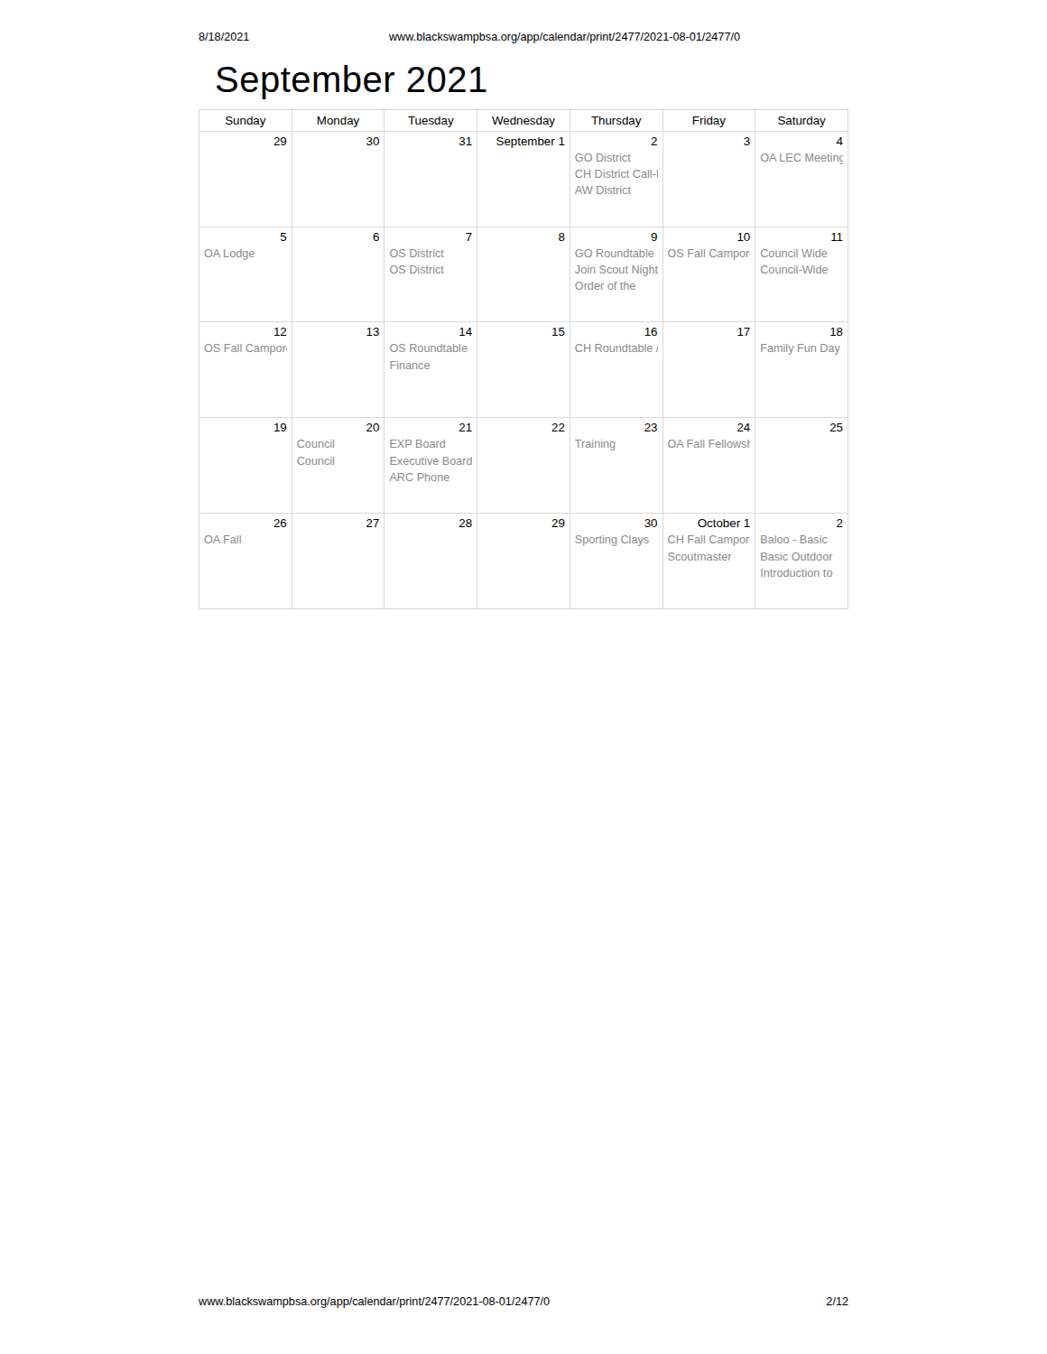8/18/2021
www.blackswampbsa.org/app/calendar/print/2477/2021-08-01/2477/0
September 2021
| Sunday | Monday | Tuesday | Wednesday | Thursday | Friday | Saturday |
| --- | --- | --- | --- | --- | --- | --- |
| 29 | 30 | 31 | September 1 | 2 GO District CH District Call-In AW District | 3 | 4 OA LEC Meeting |
| 5 OA Lodge | 6 | 7 OS District OS District | 8 | 9 GO Roundtable Join Scout Night Order of the | 10 OS Fall Camporee | 11 Council Wide Council-Wide |
| 12 OS Fall Camporee | 13 | 14 OS Roundtable Finance | 15 | 16 CH Roundtable / | 17 | 18 Family Fun Day |
| 19 | 20 Council Council | 21 EXP Board Executive Board ARC Phone | 22 | 23 Training | 24 OA Fall Fellowship | 25 |
| 26 OA Fall | 27 | 28 | 29 | 30 Sporting Clays | October 1 CH Fall Camporee Scoutmaster | 2 Baloo - Basic Basic Outdoor Introduction to |
www.blackswampbsa.org/app/calendar/print/2477/2021-08-01/2477/0
2/12